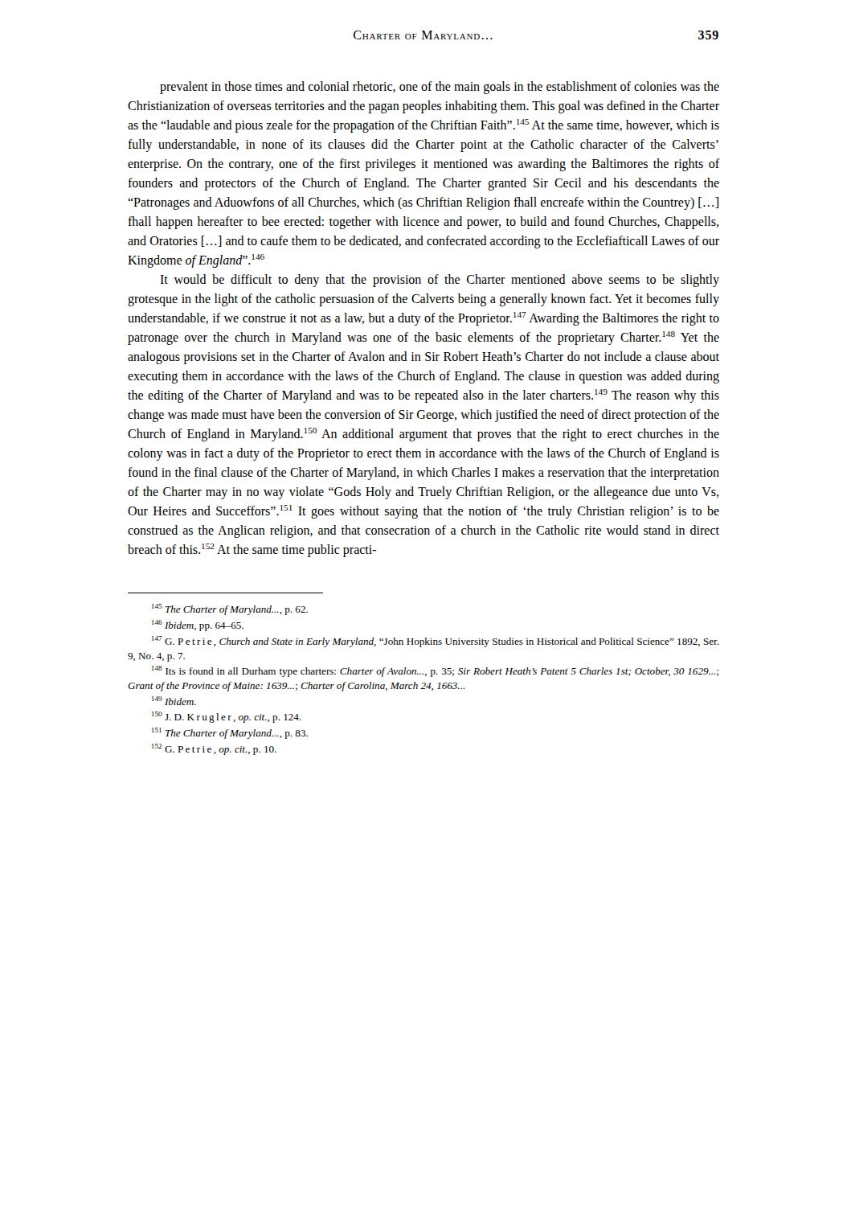Charter of Maryland… 359
prevalent in those times and colonial rhetoric, one of the main goals in the establishment of colonies was the Christianization of overseas territories and the pagan peoples inhabiting them. This goal was defined in the Charter as the “laudable and pious zeale for the propagation of the Chriftian Faith”.145 At the same time, however, which is fully understandable, in none of its clauses did the Charter point at the Catholic character of the Calverts’ enterprise. On the contrary, one of the first privileges it mentioned was awarding the Baltimores the rights of founders and protectors of the Church of England. The Charter granted Sir Cecil and his descendants the “Patronages and Aduowfons of all Churches, which (as Chriftian Religion fhall encreafe within the Countrey) […] fhall happen hereafter to bee erected: together with licence and power, to build and found Churches, Chappells, and Oratories […] and to caufe them to be dedicated, and confecrated according to the Ecclefiafticall Lawes of our Kingdome of England”.146
It would be difficult to deny that the provision of the Charter mentioned above seems to be slightly grotesque in the light of the catholic persuasion of the Calverts being a generally known fact. Yet it becomes fully understandable, if we construe it not as a law, but a duty of the Proprietor.147 Awarding the Baltimores the right to patronage over the church in Maryland was one of the basic elements of the proprietary Charter.148 Yet the analogous provisions set in the Charter of Avalon and in Sir Robert Heath’s Charter do not include a clause about executing them in accordance with the laws of the Church of England. The clause in question was added during the editing of the Charter of Maryland and was to be repeated also in the later charters.149 The reason why this change was made must have been the conversion of Sir George, which justified the need of direct protection of the Church of England in Maryland.150 An additional argument that proves that the right to erect churches in the colony was in fact a duty of the Proprietor to erect them in accordance with the laws of the Church of England is found in the final clause of the Charter of Maryland, in which Charles I makes a reservation that the interpretation of the Charter may in no way violate “Gods Holy and Truely Chriftian Religion, or the allegeance due unto Vs, Our Heires and Succeffors”.151 It goes without saying that the notion of ‘the truly Christian religion’ is to be construed as the Anglican religion, and that consecration of a church in the Catholic rite would stand in direct breach of this.152 At the same time public practi-
145 The Charter of Maryland..., p. 62.
146 Ibidem, pp. 64–65.
147 G. Petrie, Church and State in Early Maryland, “John Hopkins University Studies in Historical and Political Science” 1892, Ser. 9, No. 4, p. 7.
148 Its is found in all Durham type charters: Charter of Avalon..., p. 35; Sir Robert Heath’s Patent 5 Charles 1st; October, 30 1629...; Grant of the Province of Maine: 1639...; Charter of Carolina, March 24, 1663...
149 Ibidem.
150 J. D. Krugler, op. cit., p. 124.
151 The Charter of Maryland..., p. 83.
152 G. Petrie, op. cit., p. 10.